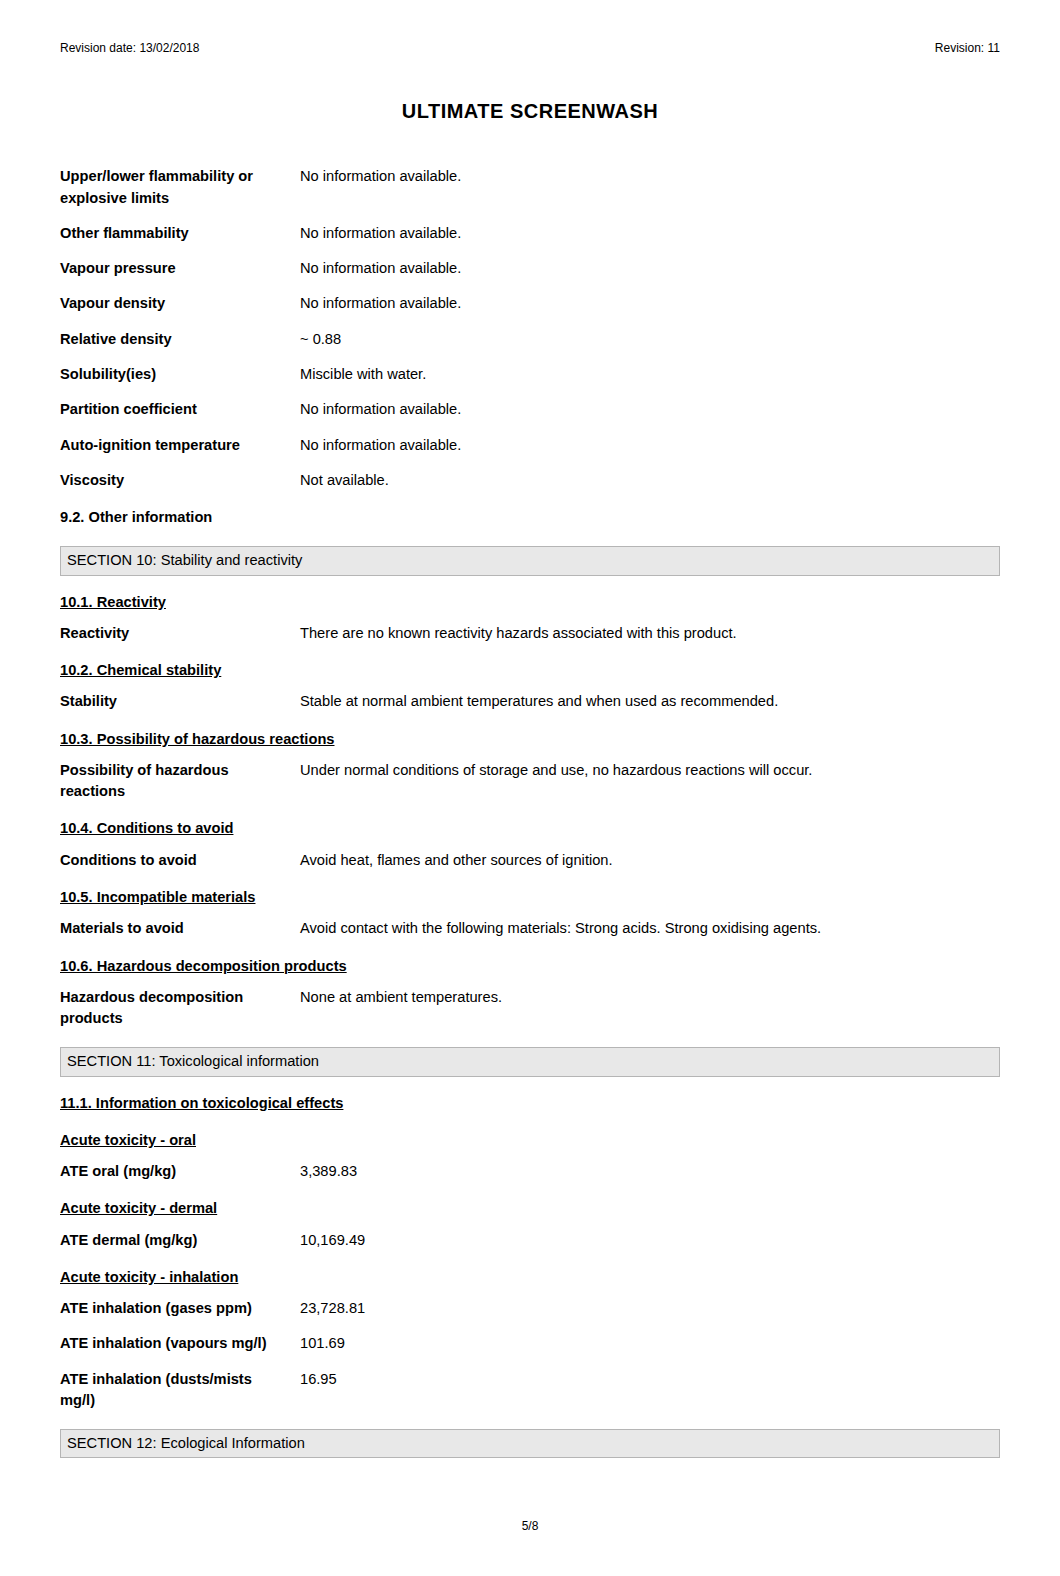Revision date: 13/02/2018 Revision: 11
ULTIMATE SCREENWASH
Upper/lower flammability or explosive limits
No information available.
Other flammability
No information available.
Vapour pressure
No information available.
Vapour density
No information available.
Relative density
~ 0.88
Solubility(ies)
Miscible with water.
Partition coefficient
No information available.
Auto-ignition temperature
No information available.
Viscosity
Not available.
9.2. Other information
SECTION 10: Stability and reactivity
10.1. Reactivity
Reactivity
There are no known reactivity hazards associated with this product.
10.2. Chemical stability
Stability
Stable at normal ambient temperatures and when used as recommended.
10.3. Possibility of hazardous reactions
Possibility of hazardous reactions
Under normal conditions of storage and use, no hazardous reactions will occur.
10.4. Conditions to avoid
Conditions to avoid
Avoid heat, flames and other sources of ignition.
10.5. Incompatible materials
Materials to avoid
Avoid contact with the following materials: Strong acids. Strong oxidising agents.
10.6. Hazardous decomposition products
Hazardous decomposition products
None at ambient temperatures.
SECTION 11: Toxicological information
11.1. Information on toxicological effects
Acute toxicity - oral
ATE oral (mg/kg)
3,389.83
Acute toxicity - dermal
ATE dermal (mg/kg)
10,169.49
Acute toxicity - inhalation
ATE inhalation (gases ppm)
23,728.81
ATE inhalation (vapours mg/l)
101.69
ATE inhalation (dusts/mists mg/l)
16.95
SECTION 12: Ecological Information
5/8